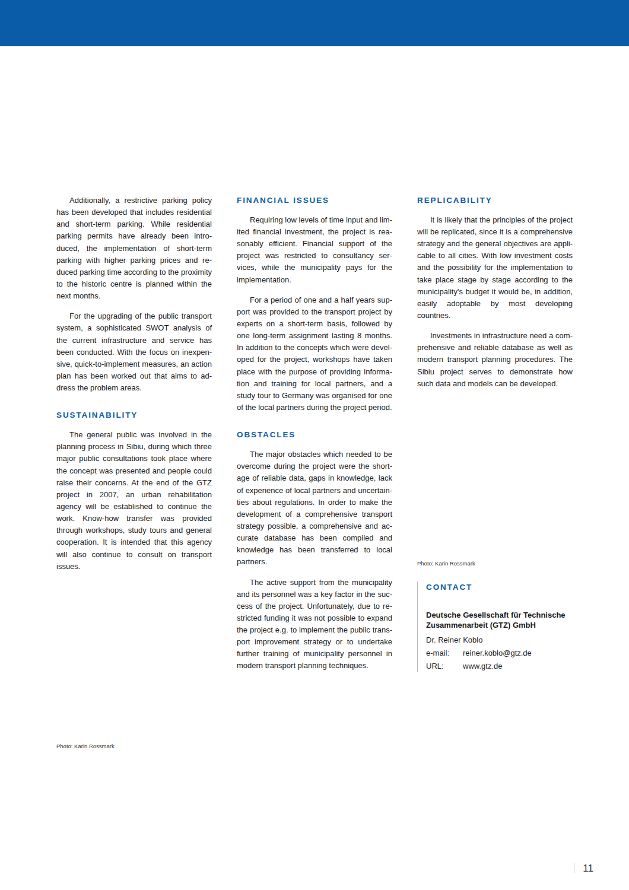Additionally, a restrictive parking policy has been developed that includes residential and short-term parking. While residential parking permits have already been introduced, the implementation of short-term parking with higher parking prices and reduced parking time according to the proximity to the historic centre is planned within the next months.
For the upgrading of the public transport system, a sophisticated SWOT analysis of the current infrastructure and service has been conducted. With the focus on inexpensive, quick-to-implement measures, an action plan has been worked out that aims to address the problem areas.
Sustainability
The general public was involved in the planning process in Sibiu, during which three major public consultations took place where the concept was presented and people could raise their concerns. At the end of the GTZ project in 2007, an urban rehabilitation agency will be established to continue the work. Know-how transfer was provided through workshops, study tours and general cooperation. It is intended that this agency will also continue to consult on transport issues.
Photo: Karin Rossmark
Financial Issues
Requiring low levels of time input and limited financial investment, the project is reasonably efficient. Financial support of the project was restricted to consultancy services, while the municipality pays for the implementation.
For a period of one and a half years support was provided to the transport project by experts on a short-term basis, followed by one long-term assignment lasting 8 months. In addition to the concepts which were developed for the project, workshops have taken place with the purpose of providing information and training for local partners, and a study tour to Germany was organised for one of the local partners during the project period.
Obstacles
The major obstacles which needed to be overcome during the project were the shortage of reliable data, gaps in knowledge, lack of experience of local partners and uncertainties about regulations. In order to make the development of a comprehensive transport strategy possible, a comprehensive and accurate database has been compiled and knowledge has been transferred to local partners.
The active support from the municipality and its personnel was a key factor in the success of the project. Unfortunately, due to restricted funding it was not possible to expand the project e.g. to implement the public transport improvement strategy or to undertake further training of municipality personnel in modern transport planning techniques.
Replicability
It is likely that the principles of the project will be replicated, since it is a comprehensive strategy and the general objectives are applicable to all cities. With low investment costs and the possibility for the implementation to take place stage by stage according to the municipality's budget it would be, in addition, easily adoptable by most developing countries.
Investments in infrastructure need a comprehensive and reliable database as well as modern transport planning procedures. The Sibiu project serves to demonstrate how such data and models can be developed.
Photo: Karin Rossmark
Contact
Deutsche Gesellschaft für Technische Zusammenarbeit (GTZ) GmbH
Dr. Reiner Koblo
e-mail: reiner.koblo@gtz.de
URL: www.gtz.de
11